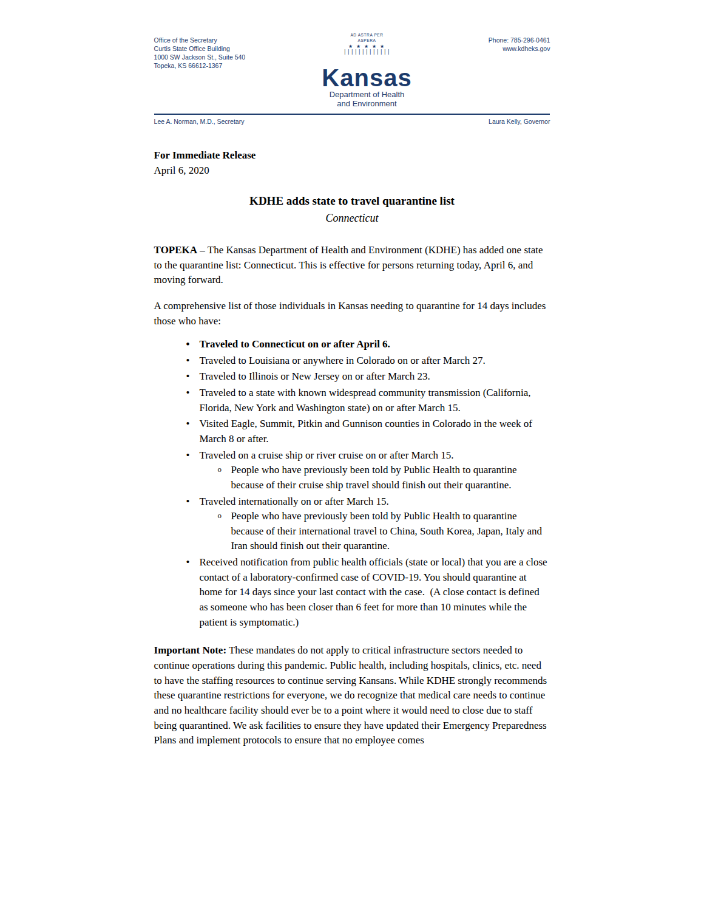Office of the Secretary
Curtis State Office Building
1000 SW Jackson St., Suite 540
Topeka, KS 66612-1367
AD ASTRA PER ASPERA
★ ★ ★ ★ ★
∣∣∣∣∣∣∣∣∣∣∣∣∣
Kansas
Department of Health
and Environment
Phone: 785-296-0461
www.kdheks.gov
Lee A. Norman, M.D., Secretary
Laura Kelly, Governor
For Immediate Release
April 6, 2020
KDHE adds state to travel quarantine list
Connecticut
TOPEKA – The Kansas Department of Health and Environment (KDHE) has added one state to the quarantine list: Connecticut. This is effective for persons returning today, April 6, and moving forward.
A comprehensive list of those individuals in Kansas needing to quarantine for 14 days includes those who have:
Traveled to Connecticut on or after April 6.
Traveled to Louisiana or anywhere in Colorado on or after March 27.
Traveled to Illinois or New Jersey on or after March 23.
Traveled to a state with known widespread community transmission (California, Florida, New York and Washington state) on or after March 15.
Visited Eagle, Summit, Pitkin and Gunnison counties in Colorado in the week of March 8 or after.
Traveled on a cruise ship or river cruise on or after March 15.
People who have previously been told by Public Health to quarantine because of their cruise ship travel should finish out their quarantine.
Traveled internationally on or after March 15.
People who have previously been told by Public Health to quarantine because of their international travel to China, South Korea, Japan, Italy and Iran should finish out their quarantine.
Received notification from public health officials (state or local) that you are a close contact of a laboratory-confirmed case of COVID-19. You should quarantine at home for 14 days since your last contact with the case. (A close contact is defined as someone who has been closer than 6 feet for more than 10 minutes while the patient is symptomatic.)
Important Note: These mandates do not apply to critical infrastructure sectors needed to continue operations during this pandemic. Public health, including hospitals, clinics, etc. need to have the staffing resources to continue serving Kansans. While KDHE strongly recommends these quarantine restrictions for everyone, we do recognize that medical care needs to continue and no healthcare facility should ever be to a point where it would need to close due to staff being quarantined. We ask facilities to ensure they have updated their Emergency Preparedness Plans and implement protocols to ensure that no employee comes